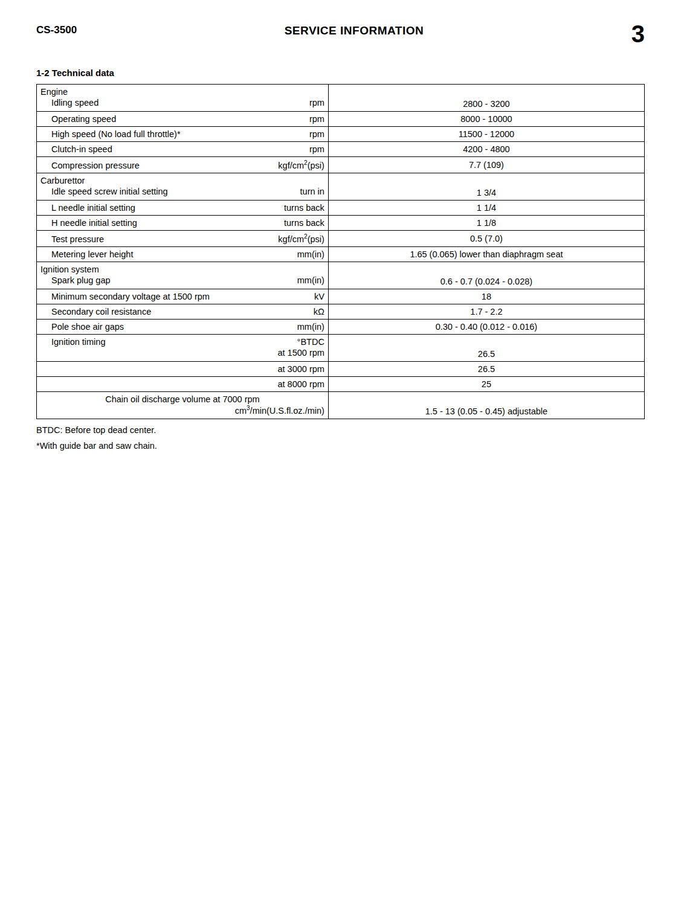CS-3500
SERVICE INFORMATION
3
1-2 Technical data
| Engine | |
| Idling speed rpm | 2800 - 3200 |
| Operating speed rpm | 8000 - 10000 |
| High speed (No load full throttle)* rpm | 11500 - 12000 |
| Clutch-in speed rpm | 4200 - 4800 |
| Compression pressure kgf/cm 2 (psi) | 7.7 (109) |
| Carburettor | |
| Idle speed screw initial setting turn in | 1 3/4 |
| L needle initial setting turns back | 1 1/4 |
| H needle initial setting turns back | 1 1/8 |
| Test pressure kgf/cm 2 (psi) | 0.5 (7.0) |
| Metering lever height mm(in) | 1.65 (0.065) lower than diaphragm seat |
| Ignition system | |
| Spark plug gap mm(in) | 0.6 - 0.7 (0.024 - 0.028) |
| Minimum secondary voltage at 1500 rpm kV | 18 |
| Secondary coil resistance kΩ | 1.7 - 2.2 |
| Pole shoe air gaps mm(in) | 0.30 - 0.40 (0.012 - 0.016) |
| Ignition timing °BTDC | |
| at 1500 rpm | 26.5 |
| at 3000 rpm | 26.5 |
| at 8000 rpm | 25 |
| Chain oil discharge volume at 7000 rpm | |
| cm 3 /min(U.S.fl.oz./min) | 1.5 - 13 (0.05 - 0.45) adjustable |
BTDC: Before top dead center.
*With guide bar and saw chain.